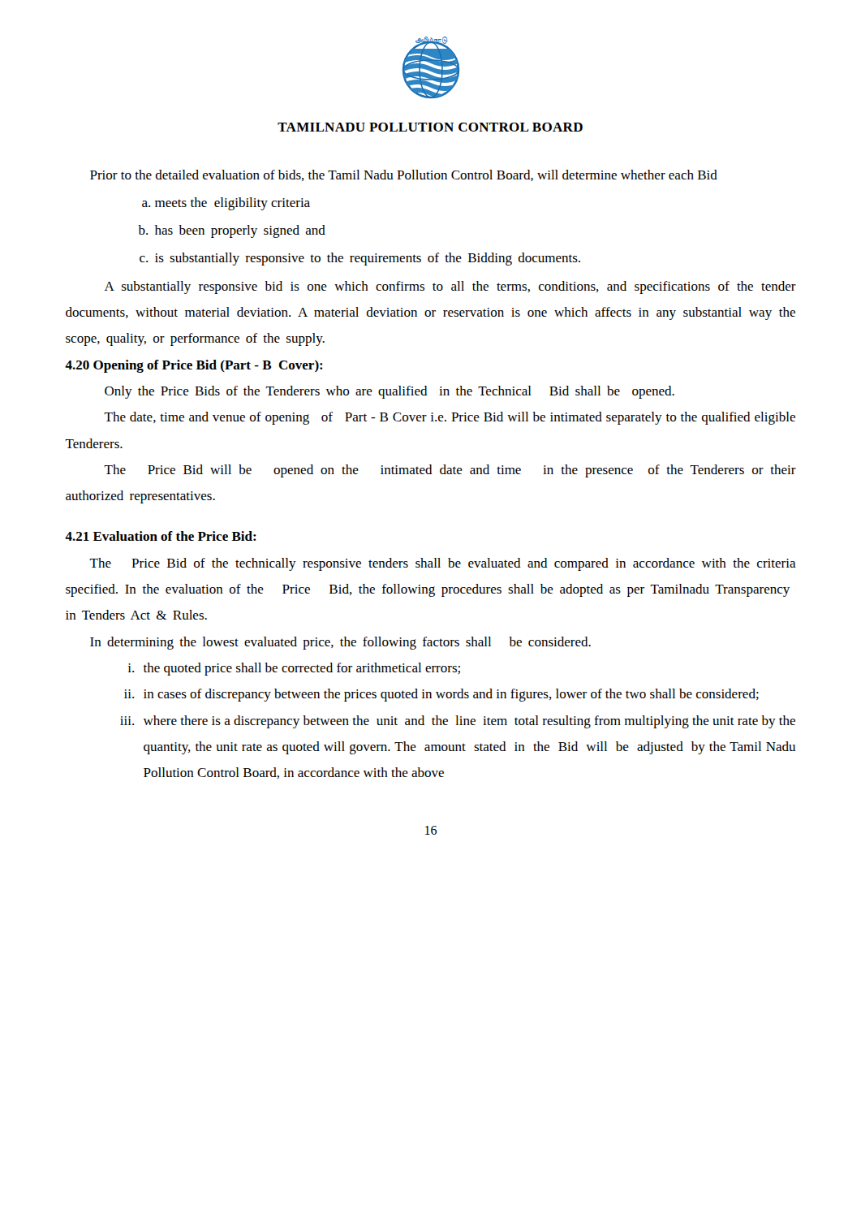அமிழ்நாடு
TAMILNADU POLLUTION CONTROL BOARD
Prior to the detailed evaluation of bids, the Tamil Nadu Pollution Control Board, will determine whether each Bid
meets the eligibility criteria
has been properly signed and
is substantially responsive to the requirements of the Bidding documents.
A substantially responsive bid is one which confirms to all the terms, conditions, and specifications of the tender documents, without material deviation. A material deviation or reservation is one which affects in any substantial way the scope, quality, or performance of the supply.
4.20 Opening of Price Bid (Part - B Cover):
Only the Price Bids of the Tenderers who are qualified in the Technical Bid shall be opened.
The date, time and venue of opening of Part - B Cover i.e. Price Bid will be intimated separately to the qualified eligible Tenderers.
The Price Bid will be opened on the intimated date and time in the presence of the Tenderers or their authorized representatives.
4.21 Evaluation of the Price Bid:
The Price Bid of the technically responsive tenders shall be evaluated and compared in accordance with the criteria specified. In the evaluation of the Price Bid, the following procedures shall be adopted as per Tamilnadu Transparency in Tenders Act & Rules.
In determining the lowest evaluated price, the following factors shall be considered.
the quoted price shall be corrected for arithmetical errors;
in cases of discrepancy between the prices quoted in words and in figures, lower of the two shall be considered;
where there is a discrepancy between the unit and the line item total resulting from multiplying the unit rate by the quantity, the unit rate as quoted will govern. The amount stated in the Bid will be adjusted by the Tamil Nadu Pollution Control Board, in accordance with the above
16